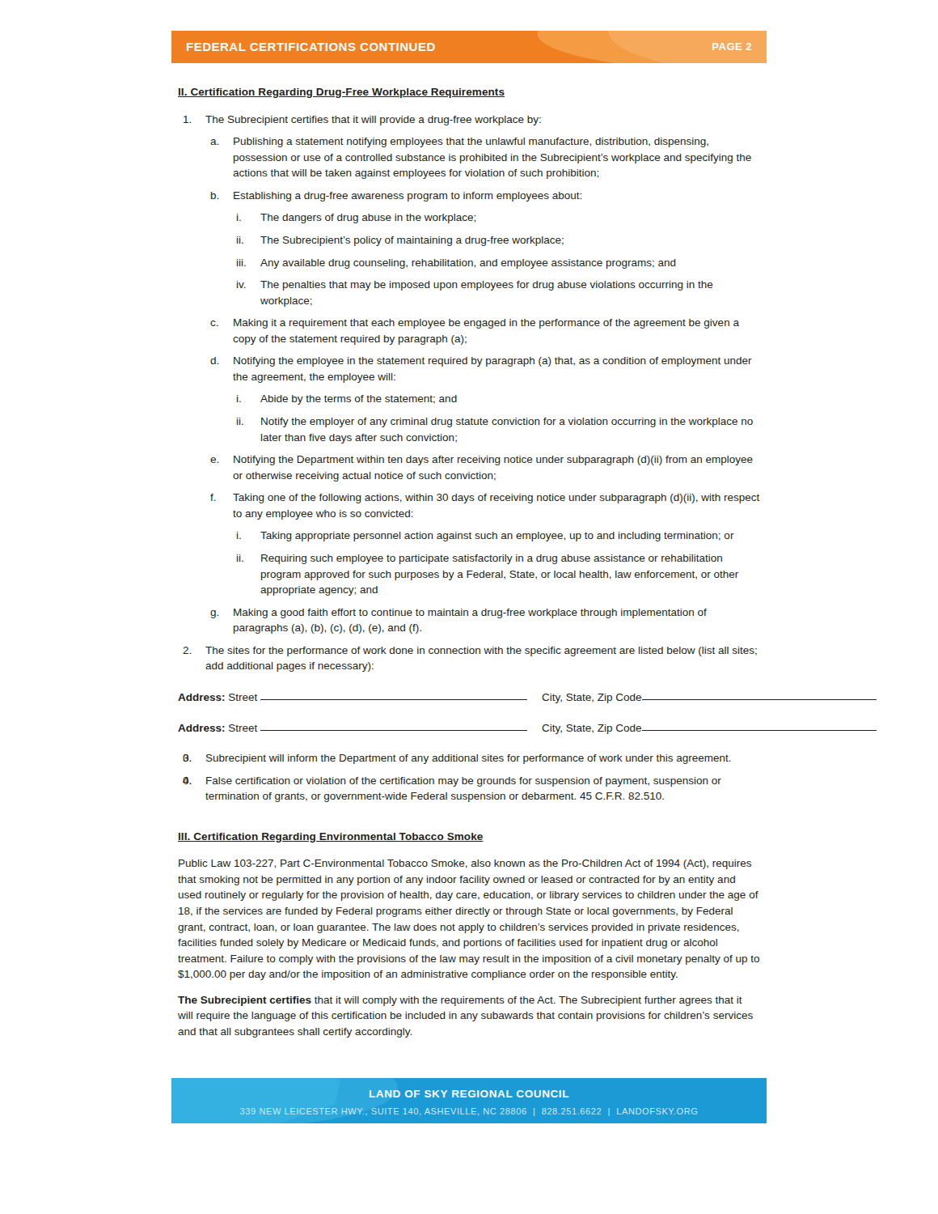Federal Certifications Continued
Page 2
II. Certification Regarding Drug-Free Workplace Requirements
The Subrecipient certifies that it will provide a drug-free workplace by:
Publishing a statement notifying employees that the unlawful manufacture, distribution, dispensing, possession or use of a controlled substance is prohibited in the Subrecipient’s workplace and specifying the actions that will be taken against employees for violation of such prohibition;
Establishing a drug-free awareness program to inform employees about:
The dangers of drug abuse in the workplace;
The Subrecipient’s policy of maintaining a drug-free workplace;
Any available drug counseling, rehabilitation, and employee assistance programs; and
The penalties that may be imposed upon employees for drug abuse violations occurring in the workplace;
Making it a requirement that each employee be engaged in the performance of the agreement be given a copy of the statement required by paragraph (a);
Notifying the employee in the statement required by paragraph (a) that, as a condition of employment under the agreement, the employee will:
Abide by the terms of the statement; and
Notify the employer of any criminal drug statute conviction for a violation occurring in the workplace no later than five days after such conviction;
Notifying the Department within ten days after receiving notice under subparagraph (d)(ii) from an employee or otherwise receiving actual notice of such conviction;
Taking one of the following actions, within 30 days of receiving notice under subparagraph (d)(ii), with respect to any employee who is so convicted:
Taking appropriate personnel action against such an employee, up to and including termination; or
Requiring such employee to participate satisfactorily in a drug abuse assistance or rehabilitation program approved for such purposes by a Federal, State, or local health, law enforcement, or other appropriate agency; and
Making a good faith effort to continue to maintain a drug-free workplace through implementation of paragraphs (a), (b), (c), (d), (e), and (f).
The sites for the performance of work done in connection with the specific agreement are listed below (list all sites; add additional pages if necessary):
Address: Street City, State, Zip Code
Address: Street City, State, Zip Code
3. Subrecipient will inform the Department of any additional sites for performance of work under this agreement.
4. False certification or violation of the certification may be grounds for suspension of payment, suspension or termination of grants, or government-wide Federal suspension or debarment. 45 C.F.R. 82.510.
III. Certification Regarding Environmental Tobacco Smoke
Public Law 103-227, Part C-Environmental Tobacco Smoke, also known as the Pro-Children Act of 1994 (Act), requires that smoking not be permitted in any portion of any indoor facility owned or leased or contracted for by an entity and used routinely or regularly for the provision of health, day care, education, or library services to children under the age of 18, if the services are funded by Federal programs either directly or through State or local governments, by Federal grant, contract, loan, or loan guarantee. The law does not apply to children’s services provided in private residences, facilities funded solely by Medicare or Medicaid funds, and portions of facilities used for inpatient drug or alcohol treatment. Failure to comply with the provisions of the law may result in the imposition of a civil monetary penalty of up to $1,000.00 per day and/or the imposition of an administrative compliance order on the responsible entity.
The Subrecipient certifies that it will comply with the requirements of the Act. The Subrecipient further agrees that it will require the language of this certification be included in any subawards that contain provisions for children’s services and that all subgrantees shall certify accordingly.
Land of Sky Regional Council
339 New Leicester Hwy., Suite 140, Asheville, NC 28806 | 828.251.6622 | landofsky.org